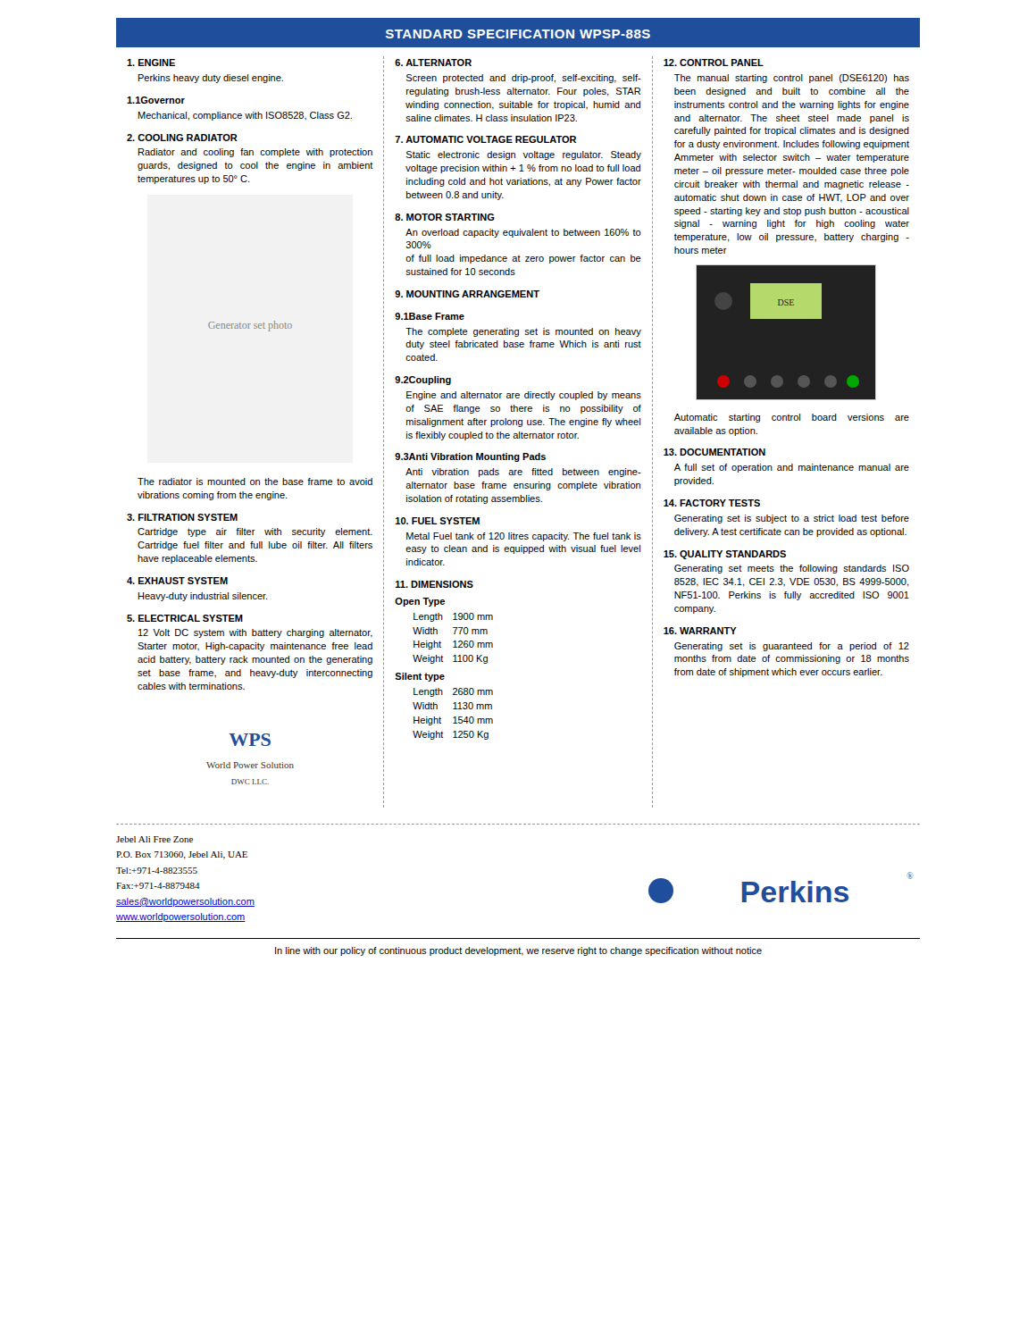STANDARD SPECIFICATION WPSP-88S
1. ENGINE
Perkins heavy duty diesel engine.
1.1Governor
Mechanical, compliance with ISO8528, Class G2.
2. COOLING RADIATOR
Radiator and cooling fan complete with protection guards, designed to cool the engine in ambient temperatures up to 50° C.
The radiator is mounted on the base frame to avoid vibrations coming from the engine.
3. FILTRATION SYSTEM
Cartridge type air filter with security element. Cartridge fuel filter and full lube oil filter. All filters have replaceable elements.
4. EXHAUST SYSTEM
Heavy-duty industrial silencer.
5. ELECTRICAL SYSTEM
12 Volt DC system with battery charging alternator, Starter motor, High-capacity maintenance free lead acid battery, battery rack mounted on the generating set base frame, and heavy-duty interconnecting cables with terminations.
6. ALTERNATOR
Screen protected and drip-proof, self-exciting, self-regulating brush-less alternator. Four poles, STAR winding connection, suitable for tropical, humid and saline climates. H class insulation IP23.
7. AUTOMATIC VOLTAGE REGULATOR
Static electronic design voltage regulator. Steady voltage precision within + 1 % from no load to full load including cold and hot variations, at any Power factor between 0.8 and unity.
8. MOTOR STARTING
An overload capacity equivalent to between 160% to 300%
of full load impedance at zero power factor can be sustained for 10 seconds
9. MOUNTING ARRANGEMENT
9.1Base Frame
The complete generating set is mounted on heavy duty steel fabricated base frame Which is anti rust coated.
9.2Coupling
Engine and alternator are directly coupled by means of SAE flange so there is no possibility of misalignment after prolong use. The engine fly wheel is flexibly coupled to the alternator rotor.
9.3Anti Vibration Mounting Pads
Anti vibration pads are fitted between engine-alternator base frame ensuring complete vibration isolation of rotating assemblies.
10. FUEL SYSTEM
Metal Fuel tank of 120 litres capacity. The fuel tank is easy to clean and is equipped with visual fuel level indicator.
11. DIMENSIONS
Open Type
| Length | 1900 mm |
| Width | 770 mm |
| Height | 1260 mm |
| Weight | 1100 Kg |
Silent type
| Length | 2680 mm |
| Width | 1130 mm |
| Height | 1540 mm |
| Weight | 1250 Kg |
12. CONTROL PANEL
The manual starting control panel (DSE6120) has been designed and built to combine all the instruments control and the warning lights for engine and alternator. The sheet steel made panel is carefully painted for tropical climates and is designed for a dusty environment. Includes following equipment Ammeter with selector switch – water temperature meter – oil pressure meter- moulded case three pole circuit breaker with thermal and magnetic release - automatic shut down in case of HWT, LOP and over speed - starting key and stop push button - acoustical signal - warning light for high cooling water temperature, low oil pressure, battery charging - hours meter
Automatic starting control board versions are available as option.
13. DOCUMENTATION
A full set of operation and maintenance manual are provided.
14. FACTORY TESTS
Generating set is subject to a strict load test before delivery. A test certificate can be provided as optional.
15. QUALITY STANDARDS
Generating set meets the following standards ISO 8528, IEC 34.1, CEI 2.3, VDE 0530, BS 4999-5000, NF51-100. Perkins is fully accredited ISO 9001 company.
16. WARRANTY
Generating set is guaranteed for a period of 12 months from date of commissioning or 18 months from date of shipment which ever occurs earlier.
Jebel Ali Free Zone
P.O. Box 713060, Jebel Ali, UAE
Tel:+971-4-8823555
Fax:+971-4-8879484
sales@worldpowersolution.com
www.worldpowersolution.com
In line with our policy of continuous product development, we reserve right to change specification without notice